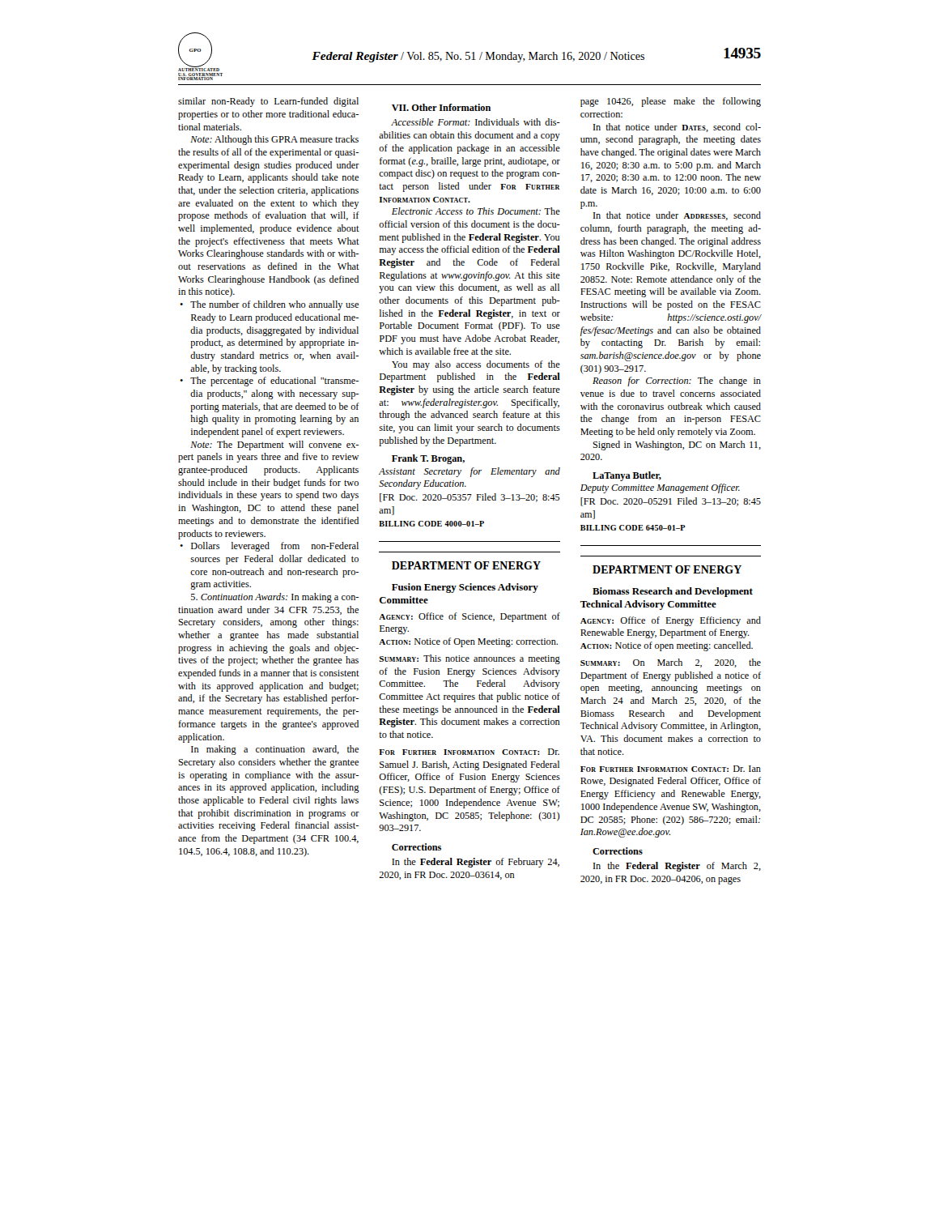GPO
Authenticated
U.S. Government
Information
Federal Register / Vol. 85, No. 51 / Monday, March 16, 2020 / Notices
14935
similar non-Ready to Learn-funded digital properties or to other more traditional educational materials.
Note: Although this GPRA measure tracks the results of all of the experimental or quasi-experimental design studies produced under Ready to Learn, applicants should take note that, under the selection criteria, applications are evaluated on the extent to which they propose methods of evaluation that will, if well implemented, produce evidence about the project's effectiveness that meets What Works Clearinghouse standards with or without reservations as defined in the What Works Clearinghouse Handbook (as defined in this notice).
The number of children who annually use Ready to Learn produced educational media products, disaggregated by individual product, as determined by appropriate industry standard metrics or, when available, by tracking tools.
The percentage of educational ''transmedia products,'' along with necessary supporting materials, that are deemed to be of high quality in promoting learning by an independent panel of expert reviewers.
Note: The Department will convene expert panels in years three and five to review grantee-produced products. Applicants should include in their budget funds for two individuals in these years to spend two days in Washington, DC to attend these panel meetings and to demonstrate the identified products to reviewers.
Dollars leveraged from non-Federal sources per Federal dollar dedicated to core non-outreach and non-research program activities.
5. Continuation Awards: In making a continuation award under 34 CFR 75.253, the Secretary considers, among other things: whether a grantee has made substantial progress in achieving the goals and objectives of the project; whether the grantee has expended funds in a manner that is consistent with its approved application and budget; and, if the Secretary has established performance measurement requirements, the performance targets in the grantee's approved application.
In making a continuation award, the Secretary also considers whether the grantee is operating in compliance with the assurances in its approved application, including those applicable to Federal civil rights laws that prohibit discrimination in programs or activities receiving Federal financial assistance from the Department (34 CFR 100.4, 104.5, 106.4, 108.8, and 110.23).
VII. Other Information
Accessible Format: Individuals with disabilities can obtain this document and a copy of the application package in an accessible format (e.g., braille, large print, audiotape, or compact disc) on request to the program contact person listed under For Further Information Contact.
Electronic Access to This Document: The official version of this document is the document published in the Federal Register. You may access the official edition of the Federal Register and the Code of Federal Regulations at www.govinfo.gov. At this site you can view this document, as well as all other documents of this Department published in the Federal Register, in text or Portable Document Format (PDF). To use PDF you must have Adobe Acrobat Reader, which is available free at the site.
You may also access documents of the Department published in the Federal Register by using the article search feature at: www.federalregister.gov. Specifically, through the advanced search feature at this site, you can limit your search to documents published by the Department.
Frank T. Brogan,
Assistant Secretary for Elementary and Secondary Education.
[FR Doc. 2020–05357 Filed 3–13–20; 8:45 am]
BILLING CODE 4000–01–P
DEPARTMENT OF ENERGY
Fusion Energy Sciences Advisory Committee
Agency: Office of Science, Department of Energy.
Action: Notice of Open Meeting: correction.
Summary: This notice announces a meeting of the Fusion Energy Sciences Advisory Committee. The Federal Advisory Committee Act requires that public notice of these meetings be announced in the Federal Register. This document makes a correction to that notice.
For Further Information Contact: Dr. Samuel J. Barish, Acting Designated Federal Officer, Office of Fusion Energy Sciences (FES); U.S. Department of Energy; Office of Science; 1000 Independence Avenue SW; Washington, DC 20585; Telephone: (301) 903–2917.
Corrections
In the Federal Register of February 24, 2020, in FR Doc. 2020–03614, on
page 10426, please make the following correction:
In that notice under Dates, second column, second paragraph, the meeting dates have changed. The original dates were March 16, 2020; 8:30 a.m. to 5:00 p.m. and March 17, 2020; 8:30 a.m. to 12:00 noon. The new date is March 16, 2020; 10:00 a.m. to 6:00 p.m.
In that notice under Addresses, second column, fourth paragraph, the meeting address has been changed. The original address was Hilton Washington DC/Rockville Hotel, 1750 Rockville Pike, Rockville, Maryland 20852. Note: Remote attendance only of the FESAC meeting will be available via Zoom. Instructions will be posted on the FESAC website: https://science.osti.gov/ fes/fesac/Meetings and can also be obtained by contacting Dr. Barish by email: sam.barish@science.doe.gov or by phone (301) 903–2917.
Reason for Correction: The change in venue is due to travel concerns associated with the coronavirus outbreak which caused the change from an in-person FESAC Meeting to be held only remotely via Zoom.
Signed in Washington, DC on March 11, 2020.
LaTanya Butler,
Deputy Committee Management Officer.
[FR Doc. 2020–05291 Filed 3–13–20; 8:45 am]
BILLING CODE 6450–01–P
DEPARTMENT OF ENERGY
Biomass Research and Development Technical Advisory Committee
Agency: Office of Energy Efficiency and Renewable Energy, Department of Energy.
Action: Notice of open meeting: cancelled.
Summary: On March 2, 2020, the Department of Energy published a notice of open meeting, announcing meetings on March 24 and March 25, 2020, of the Biomass Research and Development Technical Advisory Committee, in Arlington, VA. This document makes a correction to that notice.
For Further Information Contact: Dr. Ian Rowe, Designated Federal Officer, Office of Energy Efficiency and Renewable Energy, 1000 Independence Avenue SW, Washington, DC 20585; Phone: (202) 586–7220; email: Ian.Rowe@ee.doe.gov.
Corrections
In the Federal Register of March 2, 2020, in FR Doc. 2020–04206, on pages